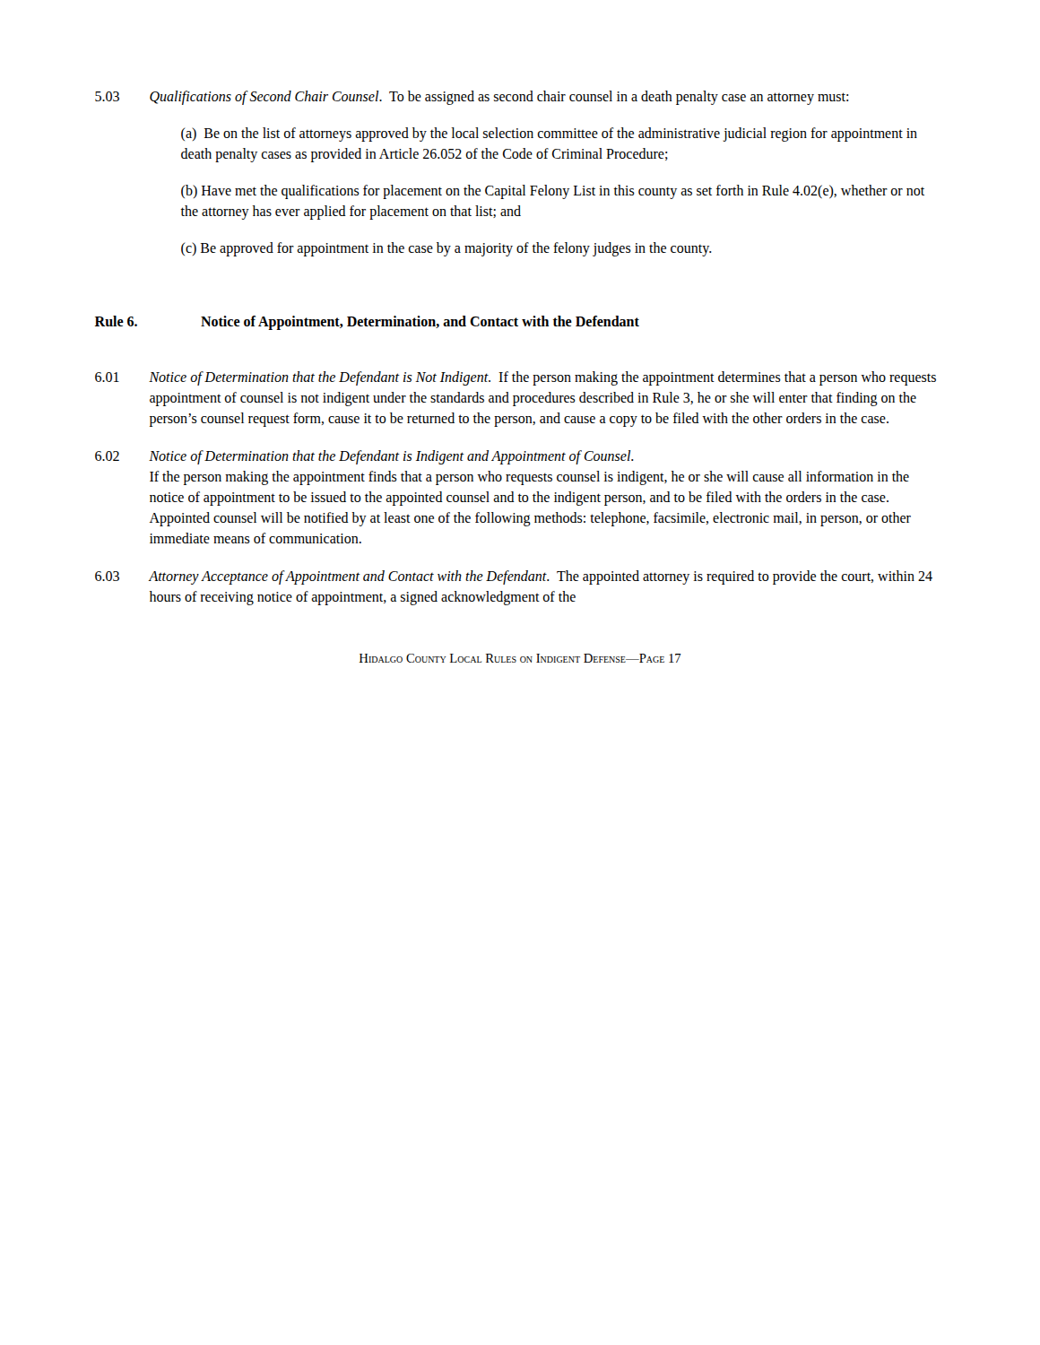5.03
Qualifications of Second Chair Counsel. To be assigned as second chair counsel in a death penalty case an attorney must:
(a) Be on the list of attorneys approved by the local selection committee of the administrative judicial region for appointment in death penalty cases as provided in Article 26.052 of the Code of Criminal Procedure;
(b) Have met the qualifications for placement on the Capital Felony List in this county as set forth in Rule 4.02(e), whether or not the attorney has ever applied for placement on that list; and
(c) Be approved for appointment in the case by a majority of the felony judges in the county.
Rule 6.
Notice of Appointment, Determination, and Contact with the Defendant
6.01
Notice of Determination that the Defendant is Not Indigent. If the person making the appointment determines that a person who requests appointment of counsel is not indigent under the standards and procedures described in Rule 3, he or she will enter that finding on the person’s counsel request form, cause it to be returned to the person, and cause a copy to be filed with the other orders in the case.
6.02
Notice of Determination that the Defendant is Indigent and Appointment of Counsel.
If the person making the appointment finds that a person who requests counsel is indigent, he or she will cause all information in the notice of appointment to be issued to the appointed counsel and to the indigent person, and to be filed with the orders in the case. Appointed counsel will be notified by at least one of the following methods: telephone, facsimile, electronic mail, in person, or other immediate means of communication.
6.03
Attorney Acceptance of Appointment and Contact with the Defendant. The appointed attorney is required to provide the court, within 24 hours of receiving notice of appointment, a signed acknowledgment of the
Hidalgo County Local Rules on Indigent Defense—Page 17